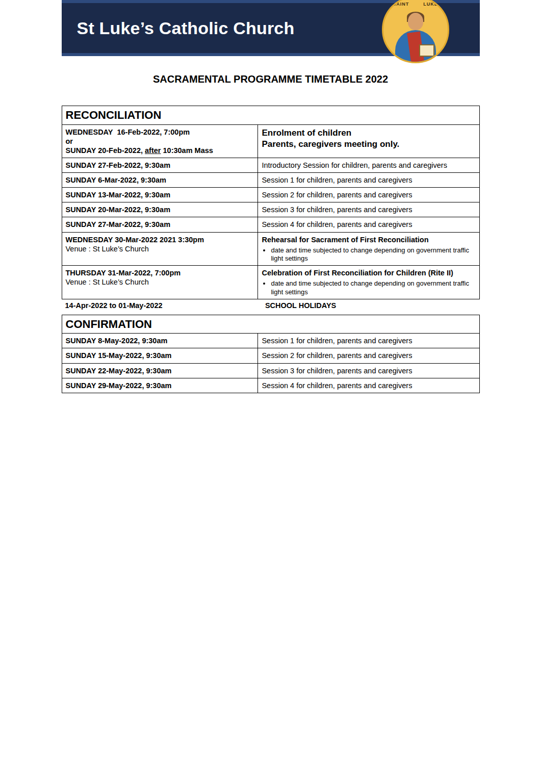St Luke’s Catholic Church
SAINT LUKE
SACRAMENTAL PROGRAMME TIMETABLE 2022
| RECONCILIATION |
| WEDNESDAY 16-Feb-2022, 7:00pm or SUNDAY 20-Feb-2022, after 10:30am Mass | Enrolment of children Parents, caregivers meeting only. |
| SUNDAY 27-Feb-2022, 9:30am | Introductory Session for children, parents and caregivers |
| SUNDAY 6-Mar-2022, 9:30am | Session 1 for children, parents and caregivers |
| SUNDAY 13-Mar-2022, 9:30am | Session 2 for children, parents and caregivers |
| SUNDAY 20-Mar-2022, 9:30am | Session 3 for children, parents and caregivers |
| SUNDAY 27-Mar-2022, 9:30am | Session 4 for children, parents and caregivers |
| WEDNESDAY 30-Mar-2022 2021 3:30pm Venue : St Luke’s Church | Rehearsal for Sacrament of First Reconciliation date and time subjected to change depending on government traffic light settings |
| THURSDAY 31-Mar-2022, 7:00pm Venue : St Luke’s Church | Celebration of First Reconciliation for Children (Rite II) date and time subjected to change depending on government traffic light settings |
14-Apr-2022 to 01-May-2022
SCHOOL HOLIDAYS
| CONFIRMATION |
| SUNDAY 8-May-2022, 9:30am | Session 1 for children, parents and caregivers |
| SUNDAY 15-May-2022, 9:30am | Session 2 for children, parents and caregivers |
| SUNDAY 22-May-2022, 9:30am | Session 3 for children, parents and caregivers |
| SUNDAY 29-May-2022, 9:30am | Session 4 for children, parents and caregivers |